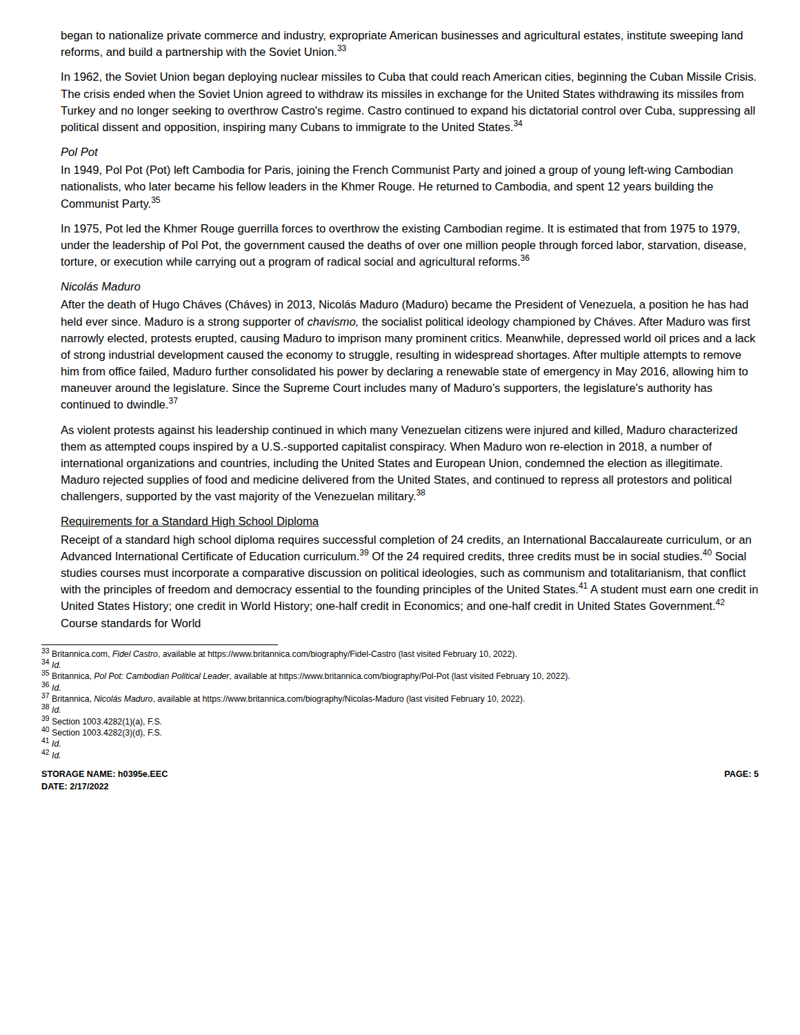began to nationalize private commerce and industry, expropriate American businesses and agricultural estates, institute sweeping land reforms, and build a partnership with the Soviet Union.33
In 1962, the Soviet Union began deploying nuclear missiles to Cuba that could reach American cities, beginning the Cuban Missile Crisis. The crisis ended when the Soviet Union agreed to withdraw its missiles in exchange for the United States withdrawing its missiles from Turkey and no longer seeking to overthrow Castro's regime. Castro continued to expand his dictatorial control over Cuba, suppressing all political dissent and opposition, inspiring many Cubans to immigrate to the United States.34
Pol Pot
In 1949, Pol Pot (Pot) left Cambodia for Paris, joining the French Communist Party and joined a group of young left-wing Cambodian nationalists, who later became his fellow leaders in the Khmer Rouge. He returned to Cambodia, and spent 12 years building the Communist Party.35
In 1975, Pot led the Khmer Rouge guerrilla forces to overthrow the existing Cambodian regime. It is estimated that from 1975 to 1979, under the leadership of Pol Pot, the government caused the deaths of over one million people through forced labor, starvation, disease, torture, or execution while carrying out a program of radical social and agricultural reforms.36
Nicolás Maduro
After the death of Hugo Cháves (Cháves) in 2013, Nicolás Maduro (Maduro) became the President of Venezuela, a position he has had held ever since. Maduro is a strong supporter of chavismo, the socialist political ideology championed by Cháves. After Maduro was first narrowly elected, protests erupted, causing Maduro to imprison many prominent critics. Meanwhile, depressed world oil prices and a lack of strong industrial development caused the economy to struggle, resulting in widespread shortages. After multiple attempts to remove him from office failed, Maduro further consolidated his power by declaring a renewable state of emergency in May 2016, allowing him to maneuver around the legislature. Since the Supreme Court includes many of Maduro's supporters, the legislature's authority has continued to dwindle.37
As violent protests against his leadership continued in which many Venezuelan citizens were injured and killed, Maduro characterized them as attempted coups inspired by a U.S.-supported capitalist conspiracy. When Maduro won re-election in 2018, a number of international organizations and countries, including the United States and European Union, condemned the election as illegitimate. Maduro rejected supplies of food and medicine delivered from the United States, and continued to repress all protestors and political challengers, supported by the vast majority of the Venezuelan military.38
Requirements for a Standard High School Diploma
Receipt of a standard high school diploma requires successful completion of 24 credits, an International Baccalaureate curriculum, or an Advanced International Certificate of Education curriculum.39 Of the 24 required credits, three credits must be in social studies.40 Social studies courses must incorporate a comparative discussion on political ideologies, such as communism and totalitarianism, that conflict with the principles of freedom and democracy essential to the founding principles of the United States.41 A student must earn one credit in United States History; one credit in World History; one-half credit in Economics; and one-half credit in United States Government.42 Course standards for World
33 Britannica.com, Fidel Castro, available at https://www.britannica.com/biography/Fidel-Castro (last visited February 10, 2022).
34 Id.
35 Britannica, Pol Pot: Cambodian Political Leader, available at https://www.britannica.com/biography/Pol-Pot (last visited February 10, 2022).
36 Id.
37 Britannica, Nicolás Maduro, available at https://www.britannica.com/biography/Nicolas-Maduro (last visited February 10, 2022).
38 Id.
39 Section 1003.4282(1)(a), F.S.
40 Section 1003.4282(3)(d), F.S.
41 Id.
42 Id.
STORAGE NAME: h0395e.EEC
DATE: 2/17/2022
PAGE: 5